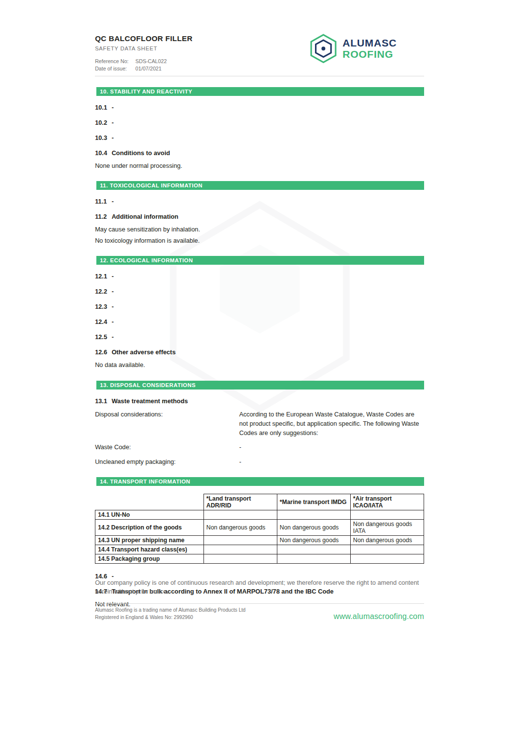QC BALCOFLOOR FILLER
Safety Data Sheet
| Reference No: | SDS-CAL022 |
| Date of issue: | 01/07/2021 |
ALUMASC ROOFING
10. Stability and Reactivity
10.1-
10.2-
10.3-
10.4 Conditions to avoid
None under normal processing.
11. Toxicological Information
11.1-
11.2 Additional information
May cause sensitization by inhalation.
No toxicology information is available.
12. Ecological Information
12.1-
12.2-
12.3-
12.4-
12.5-
12.6 Other adverse effects
No data available.
13. Disposal Considerations
13.1 Waste treatment methods
Disposal considerations:
According to the European Waste Catalogue, Waste Codes are not product specific, but application specific. The following Waste Codes are only suggestions:
Waste Code:
-
Uncleaned empty packaging:
-
14. Transport Information
| | *Land transport ADR/RID | *Marine transport IMDG | *Air transport ICAO/IATA |
| --- | --- | --- | --- |
| 14.1 UN-No | | | |
| 14.2 Description of the goods | Non dangerous goods | Non dangerous goods | Non dangerous goods IATA |
| 14.3 UN proper shipping name | | Non dangerous goods | Non dangerous goods |
| 14.4 Transport hazard class(es) | | | |
| 14.5 Packaging group | | | |
14.6-
14.7 Transport in bulk according to Annex II of MARPOL73/78 and the IBC Code
Not relevant.
Our company policy is one of continuous research and development; we therefore reserve the right to amend content herein without prior notice.
Alumasc Roofing is a trading name of Alumasc Building Products Ltd
Registered in England & Wales No: 2992960
www.alumascroofing.com